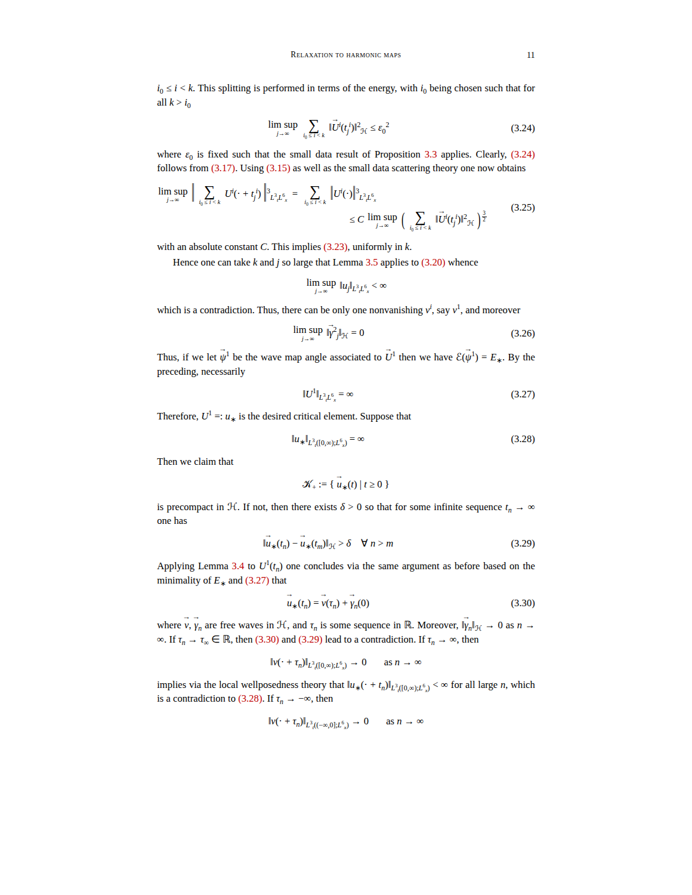Relaxation to harmonic maps 11
i0 ≤ i < k. This splitting is performed in terms of the energy, with i0 being chosen such that for all k > i0
lim sup j→∞ ∑i0 ≤ i < k ‖→Ui(tji)‖2ℋ ≤ ε02
(3.24)
where ε0 is fixed such that the small data result of Proposition 3.3 applies. Clearly, (3.24) follows from (3.17). Using (3.15) as well as the small data scattering theory one now obtains
lim sup j→∞ ‖ ∑i0 ≤ i < k Ui(· + tji) ‖3L3tL6x = ∑i0 ≤ i < k ‖Ui(·)‖3L3tL6x ≤ C lim sup j→∞ ( ∑i0 ≤ i < k ‖→Ui(tji)‖2ℋ )32
(3.25)
with an absolute constant C. This implies (3.23), uniformly in k.
Hence one can take k and j so large that Lemma 3.5 applies to (3.20) whence
lim sup j→∞ ‖uj‖L3tL6x < ∞
which is a contradiction. Thus, there can be only one nonvanishing vi, say v1, and moreover
lim sup j→∞ ‖→γ2j‖ℋ = 0
(3.26)
Thus, if we let →ψ1 be the wave map angle associated to →U1 then we have ℰ(→ψ1) = E∗. By the preceding, necessarily
‖U1‖L3tL6x = ∞
(3.27)
Therefore, U1 =: u∗ is the desired critical element. Suppose that
‖u∗‖L3t([0,∞);L6x) = ∞
(3.28)
Then we claim that
𝒦+ := { →u∗(t) | t ≥ 0 }
is precompact in ℋ. If not, then there exists δ > 0 so that for some infinite sequence tn → ∞ one has
‖→u∗(tn) − →u∗(tm)‖ℋ > δ ∀ n > m
(3.29)
Applying Lemma 3.4 to U1(tn) one concludes via the same argument as before based on the minimality of E∗ and (3.27) that
→u∗(tn) = →v(τn) + →γn(0)
(3.30)
where →v, →γn are free waves in ℋ, and τn is some sequence in ℝ. Moreover, ‖→γn‖ℋ → 0 as n → ∞. If τn → τ∞ ∈ ℝ, then (3.30) and (3.29) lead to a contradiction. If τn → ∞, then
‖v(· + τn)‖L3t([0,∞);L6x) → 0 as n → ∞
implies via the local wellposedness theory that ‖u∗(· + tn)‖L3t([0,∞);L6x) < ∞ for all large n, which is a contradiction to (3.28). If τn → −∞, then
‖v(· + τn)‖L3t((−∞,0];L6x) → 0 as n → ∞